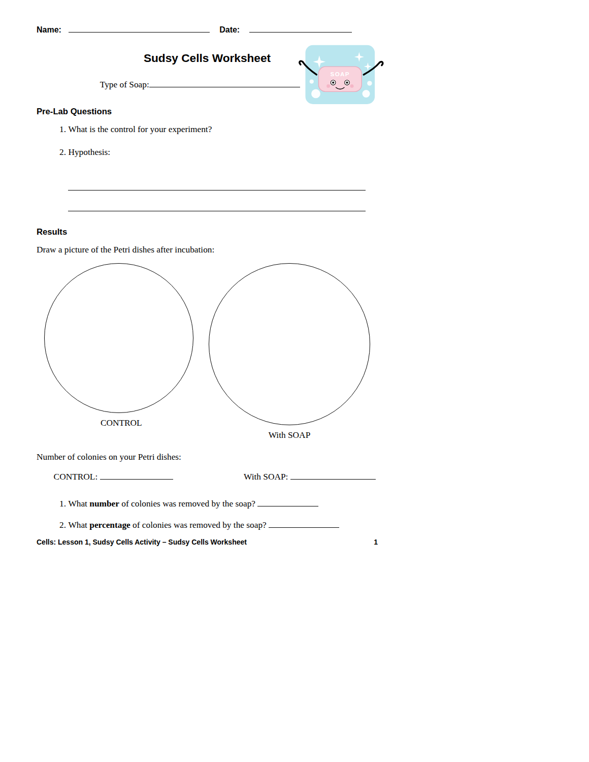Name: Date:
SOAP
Sudsy Cells Worksheet
Type of Soap:
Pre-Lab Questions
What is the control for your experiment?
Hypothesis:
Results
Draw a picture of the Petri dishes after incubation:
CONTROL
With SOAP
Number of colonies on your Petri dishes:
CONTROL: With SOAP:
What number of colonies was removed by the soap?
What percentage of colonies was removed by the soap?
Cells: Lesson 1, Sudsy Cells Activity – Sudsy Cells Worksheet 1